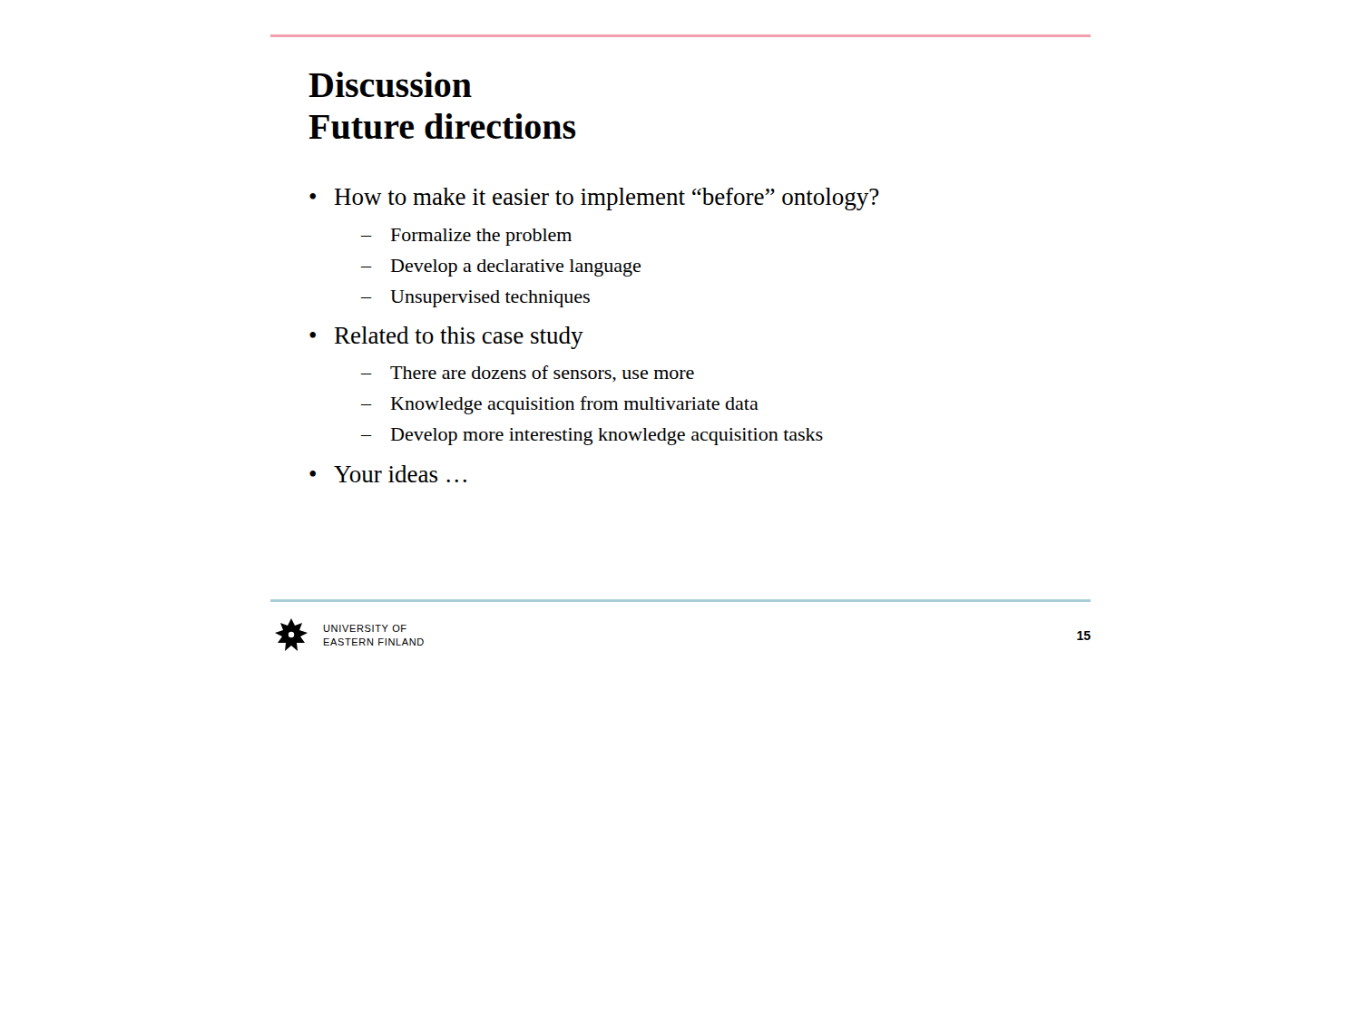DiscussionFuture directions
How to make it easier to implement “before” ontology?
Formalize the problem
Develop a declarative language
Unsupervised techniques
Related to this case study
There are dozens of sensors, use more
Knowledge acquisition from multivariate data
Develop more interesting knowledge acquisition tasks
Your ideas …
University of
Eastern Finland
15